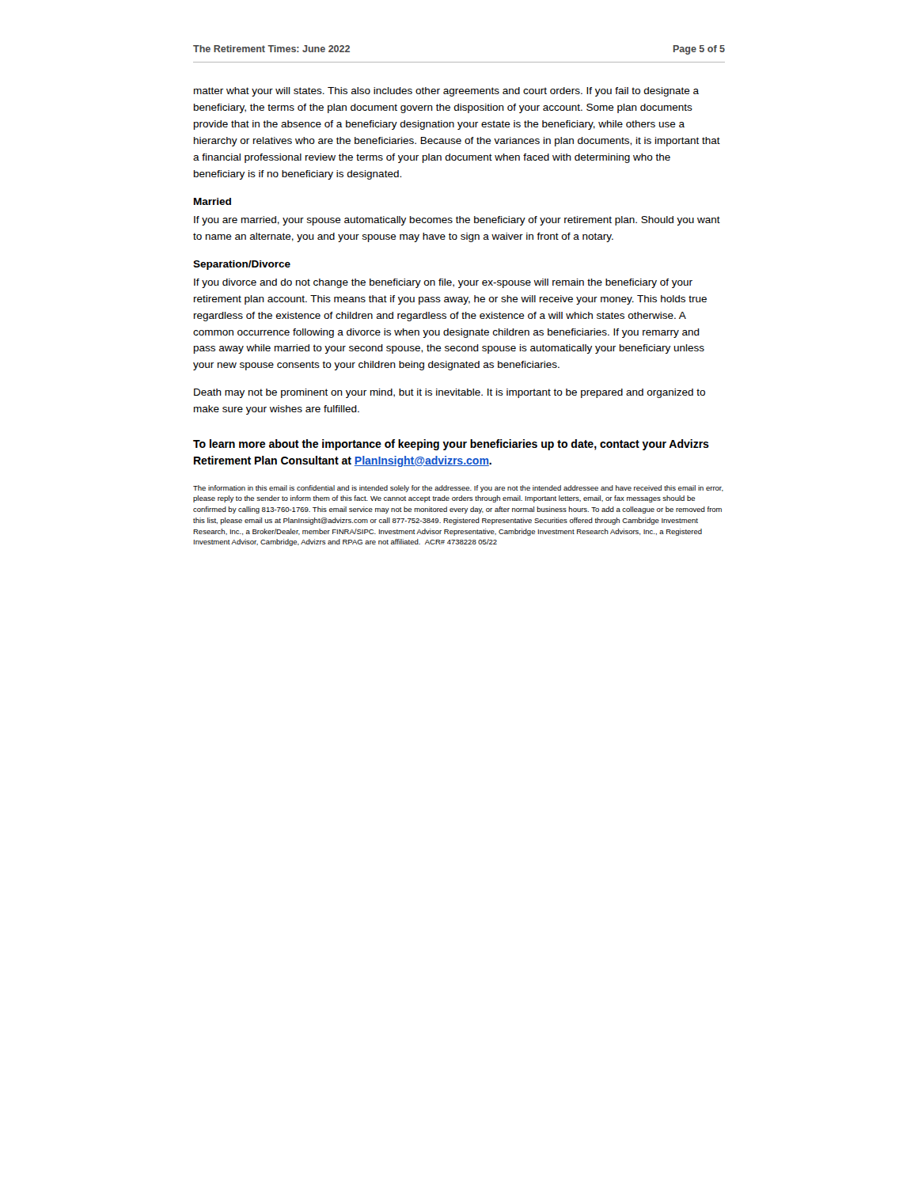The Retirement Times: June 2022
Page 5 of 5
matter what your will states. This also includes other agreements and court orders. If you fail to designate a beneficiary, the terms of the plan document govern the disposition of your account. Some plan documents provide that in the absence of a beneficiary designation your estate is the beneficiary, while others use a hierarchy or relatives who are the beneficiaries. Because of the variances in plan documents, it is important that a financial professional review the terms of your plan document when faced with determining who the beneficiary is if no beneficiary is designated.
Married
If you are married, your spouse automatically becomes the beneficiary of your retirement plan. Should you want to name an alternate, you and your spouse may have to sign a waiver in front of a notary.
Separation/Divorce
If you divorce and do not change the beneficiary on file, your ex-spouse will remain the beneficiary of your retirement plan account. This means that if you pass away, he or she will receive your money. This holds true regardless of the existence of children and regardless of the existence of a will which states otherwise. A common occurrence following a divorce is when you designate children as beneficiaries. If you remarry and pass away while married to your second spouse, the second spouse is automatically your beneficiary unless your new spouse consents to your children being designated as beneficiaries.
Death may not be prominent on your mind, but it is inevitable. It is important to be prepared and organized to make sure your wishes are fulfilled.
To learn more about the importance of keeping your beneficiaries up to date, contact your Advizrs Retirement Plan Consultant at PlanInsight@advizrs.com.
The information in this email is confidential and is intended solely for the addressee. If you are not the intended addressee and have received this email in error, please reply to the sender to inform them of this fact. We cannot accept trade orders through email. Important letters, email, or fax messages should be confirmed by calling 813-760-1769. This email service may not be monitored every day, or after normal business hours. To add a colleague or be removed from this list, please email us at PlanInsight@advizrs.com or call 877-752-3849. Registered Representative Securities offered through Cambridge Investment Research, Inc., a Broker/Dealer, member FINRA/SIPC. Investment Advisor Representative, Cambridge Investment Research Advisors, Inc., a Registered Investment Advisor, Cambridge, Advizrs and RPAG are not affiliated. ACR# 4738228 05/22